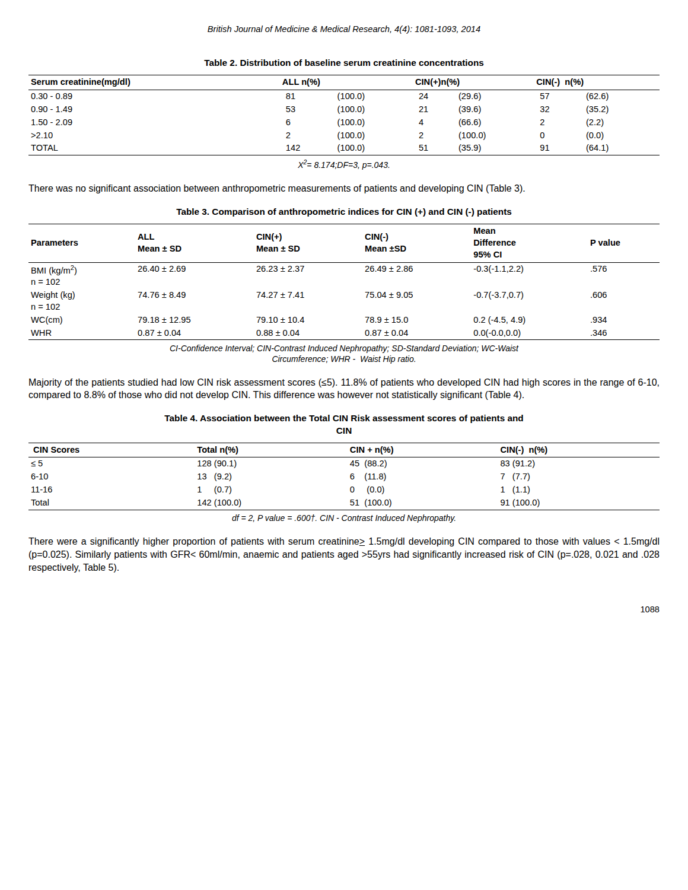British Journal of Medicine & Medical Research, 4(4): 1081-1093, 2014
Table 2. Distribution of baseline serum creatinine concentrations
| Serum creatinine(mg/dl) | ALL n(%) | CIN(+)n(%) | CIN(-) n(%) |
| --- | --- | --- | --- |
| 0.30 - 0.89 | 81 | (100.0) | 24 | (29.6) | 57 | (62.6) |
| 0.90 - 1.49 | 53 | (100.0) | 21 | (39.6) | 32 | (35.2) |
| 1.50 - 2.09 | 6 | (100.0) | 4 | (66.6) | 2 | (2.2) |
| >2.10 | 2 | (100.0) | 2 | (100.0) | 0 | (0.0) |
| TOTAL | 142 | (100.0) | 51 | (35.9) | 91 | (64.1) |
X2= 8.174;DF=3, p=.043.
There was no significant association between anthropometric measurements of patients and developing CIN (Table 3).
Table 3. Comparison of anthropometric indices for CIN (+) and CIN (-) patients
| Parameters | ALL Mean ± SD | CIN(+) Mean ± SD | CIN(-) Mean ±SD | Mean Difference 95% CI | P value |
| --- | --- | --- | --- | --- | --- |
| BMI (kg/m 2 ) n = 102 | 26.40 ± 2.69 | 26.23 ± 2.37 | 26.49 ± 2.86 | -0.3(-1.1,2.2) | .576 |
| Weight (kg) n = 102 | 74.76 ± 8.49 | 74.27 ± 7.41 | 75.04 ± 9.05 | -0.7(-3.7,0.7) | .606 |
| WC(cm) | 79.18 ± 12.95 | 79.10 ± 10.4 | 78.9 ± 15.0 | 0.2 (-4.5, 4.9) | .934 |
| WHR | 0.87 ± 0.04 | 0.88 ± 0.04 | 0.87 ± 0.04 | 0.0(-0.0,0.0) | .346 |
CI-Confidence Interval; CIN-Contrast Induced Nephropathy; SD-Standard Deviation; WC-Waist
Circumference; WHR - Waist Hip ratio.
Majority of the patients studied had low CIN risk assessment scores (≤5). 11.8% of patients who developed CIN had high scores in the range of 6-10, compared to 8.8% of those who did not develop CIN. This difference was however not statistically significant (Table 4).
Table 4. Association between the Total CIN Risk assessment scores of patients and
CIN
| CIN Scores | Total n(%) | CIN + n(%) | CIN(-) n(%) |
| --- | --- | --- | --- |
| ≤ 5 | 128 (90.1) | 45 (88.2) | 83 (91.2) |
| 6-10 | 13 (9.2) | 6 (11.8) | 7 (7.7) |
| 11-16 | 1 (0.7) | 0 (0.0) | 1 (1.1) |
| Total | 142 (100.0) | 51 (100.0) | 91 (100.0) |
df = 2, P value = .600†. CIN - Contrast Induced Nephropathy.
There were a significantly higher proportion of patients with serum creatinine> 1.5mg/dl developing CIN compared to those with values < 1.5mg/dl (p=0.025). Similarly patients with GFR< 60ml/min, anaemic and patients aged >55yrs had significantly increased risk of CIN (p=.028, 0.021 and .028 respectively, Table 5).
1088